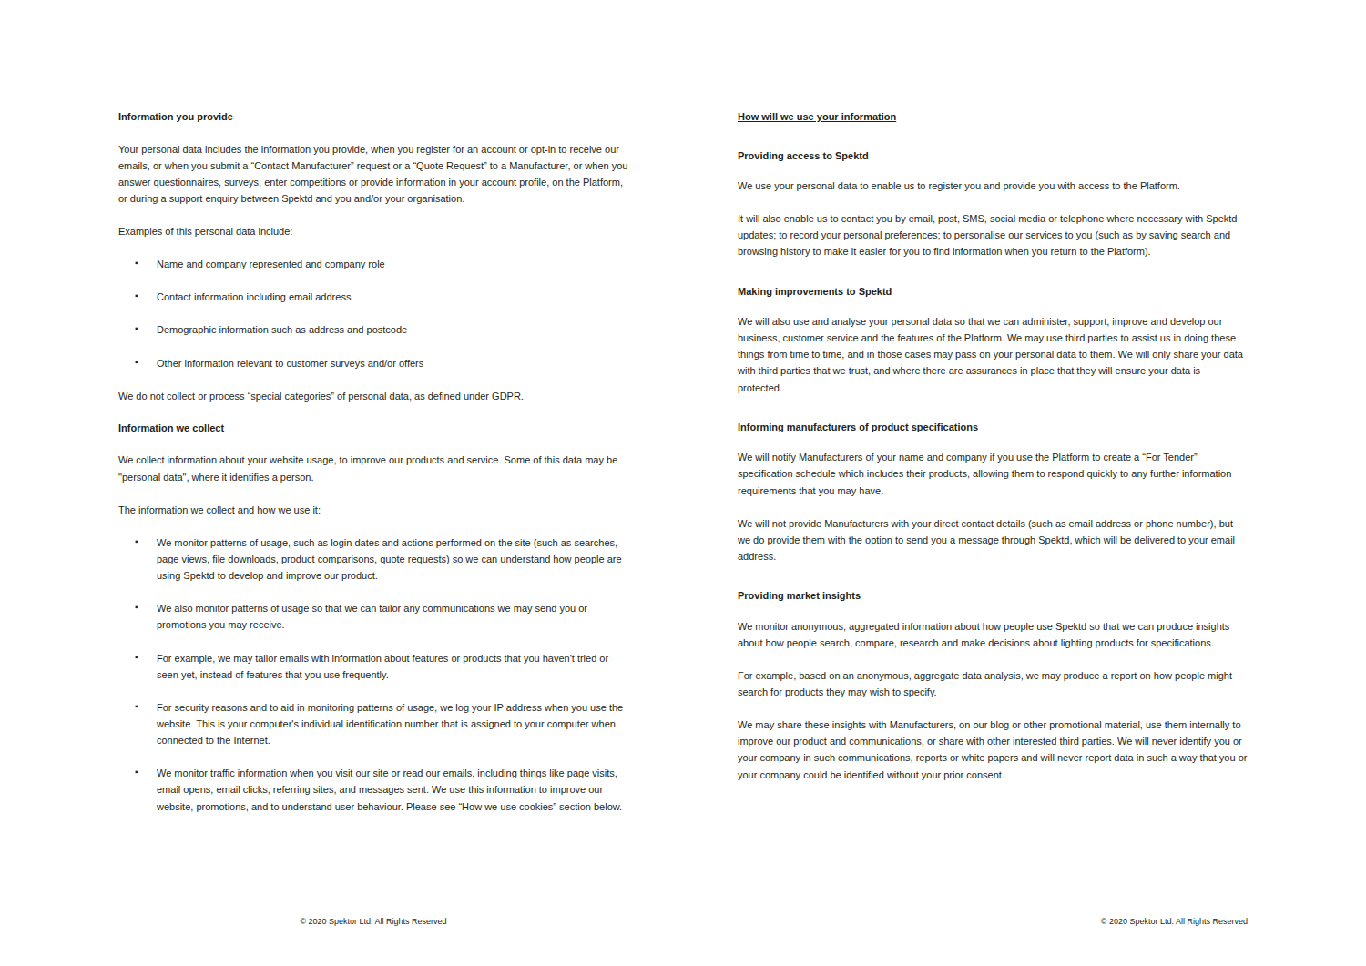Information you provide
Your personal data includes the information you provide, when you register for an account or opt-in to receive our emails, or when you submit a “Contact Manufacturer” request or a “Quote Request” to a Manufacturer, or when you answer questionnaires, surveys, enter competitions or provide information in your account profile, on the Platform, or during a support enquiry between Spektd and you and/or your organisation.
Examples of this personal data include:
Name and company represented and company role
Contact information including email address
Demographic information such as address and postcode
Other information relevant to customer surveys and/or offers
We do not collect or process “special categories” of personal data, as defined under GDPR.
Information we collect
We collect information about your website usage, to improve our products and service. Some of this data may be "personal data", where it identifies a person.
The information we collect and how we use it:
We monitor patterns of usage, such as login dates and actions performed on the site (such as searches, page views, file downloads, product comparisons, quote requests) so we can understand how people are using Spektd to develop and improve our product.
We also monitor patterns of usage so that we can tailor any communications we may send you or promotions you may receive.
For example, we may tailor emails with information about features or products that you haven't tried or seen yet, instead of features that you use frequently.
For security reasons and to aid in monitoring patterns of usage, we log your IP address when you use the website. This is your computer's individual identification number that is assigned to your computer when connected to the Internet.
We monitor traffic information when you visit our site or read our emails, including things like page visits, email opens, email clicks, referring sites, and messages sent. We use this information to improve our website, promotions, and to understand user behaviour. Please see “How we use cookies” section below.
How will we use your information
Providing access to Spektd
We use your personal data to enable us to register you and provide you with access to the Platform.
It will also enable us to contact you by email, post, SMS, social media or telephone where necessary with Spektd updates; to record your personal preferences; to personalise our services to you (such as by saving search and browsing history to make it easier for you to find information when you return to the Platform).
Making improvements to Spektd
We will also use and analyse your personal data so that we can administer, support, improve and develop our business, customer service and the features of the Platform. We may use third parties to assist us in doing these things from time to time, and in those cases may pass on your personal data to them. We will only share your data with third parties that we trust, and where there are assurances in place that they will ensure your data is protected.
Informing manufacturers of product specifications
We will notify Manufacturers of your name and company if you use the Platform to create a “For Tender” specification schedule which includes their products, allowing them to respond quickly to any further information requirements that you may have.
We will not provide Manufacturers with your direct contact details (such as email address or phone number), but we do provide them with the option to send you a message through Spektd, which will be delivered to your email address.
Providing market insights
We monitor anonymous, aggregated information about how people use Spektd so that we can produce insights about how people search, compare, research and make decisions about lighting products for specifications.
For example, based on an anonymous, aggregate data analysis, we may produce a report on how people might search for products they may wish to specify.
We may share these insights with Manufacturers, on our blog or other promotional material, use them internally to improve our product and communications, or share with other interested third parties. We will never identify you or your company in such communications, reports or white papers and will never report data in such a way that you or your company could be identified without your prior consent.
© 2020 Spektor Ltd. All Rights Reserved
© 2020 Spektor Ltd. All Rights Reserved